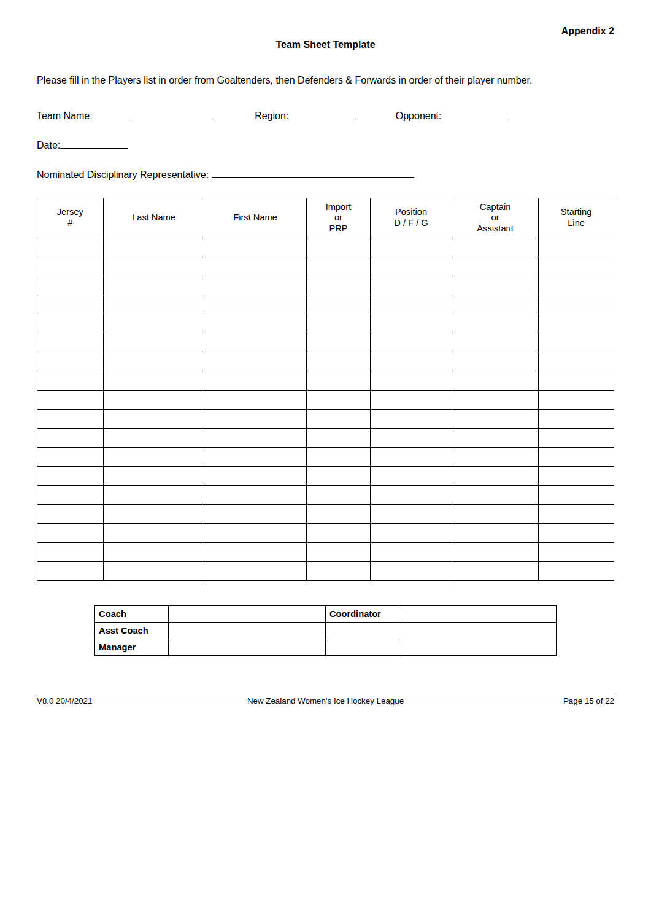Appendix 2
Team Sheet Template
Please fill in the Players list in order from Goaltenders, then Defenders & Forwards in order of their player number.
Team Name: Region: Opponent:
Date:
Nominated Disciplinary Representative:
| Jersey # | Last Name | First Name | Import or PRP | Position D / F / G | Captain or Assistant | Starting Line |
| --- | --- | --- | --- | --- | --- | --- |
| Coach | | Coordinator | |
| Asst Coach | | | |
| Manager | | | |
| V8.0 20/4/2021 | New Zealand Women’s Ice Hockey League | Page 15 of 22 |